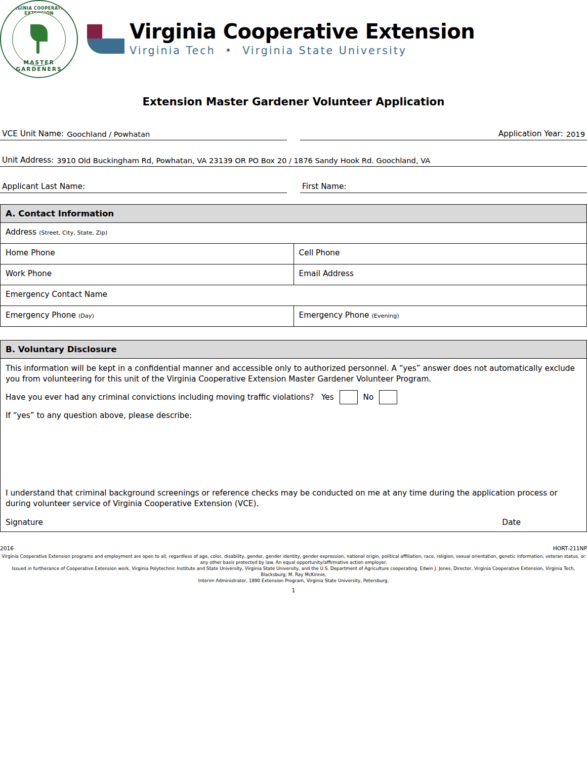VIRGINIA COOPERATIVE EXTENSION
MASTER GARDENERS
Virginia Cooperative Extension
Virginia Tech • Virginia State University
Extension Master Gardener Volunteer Application
VCE Unit Name: Goochland / Powhatan
Application Year: 2019
Unit Address: 3910 Old Buckingham Rd, Powhatan, VA 23139 OR PO Box 20 / 1876 Sandy Hook Rd. Goochland, VA
Applicant Last Name:
First Name:
| A. Contact Information |
| --- |
| Address (Street, City, State, Zip) |
| Home Phone | Cell Phone |
| Work Phone | Email Address |
| Emergency Contact Name |
| Emergency Phone (Day) | Emergency Phone (Evening) |
| B. Voluntary Disclosure |
| --- |
| This information will be kept in a confidential manner and accessible only to authorized personnel. A “yes” answer does not automatically exclude you from volunteering for this unit of the Virginia Cooperative Extension Master Gardener Volunteer Program. Have you ever had any criminal convictions including moving traffic violations? Yes No If “yes” to any question above, please describe: I understand that criminal background screenings or reference checks may be conducted on me at any time during the application process or during volunteer service of Virginia Cooperative Extension (VCE). Signature Date |
2016 HORT-211NP
Virginia Cooperative Extension programs and employment are open to all, regardless of age, color, disability, gender, gender identity, gender expression, national origin, political affiliation, race, religion, sexual orientation, genetic information, veteran status, or any other basis protected by law. An equal opportunity/affirmative action employer.
Issued in furtherance of Cooperative Extension work, Virginia Polytechnic Institute and State University, Virginia State University, and the U.S. Department of Agriculture cooperating. Edwin J. Jones, Director, Virginia Cooperative Extension, Virginia Tech, Blacksburg; M. Ray McKinnie,
Interim Administrator, 1890 Extension Program, Virginia State University, Petersburg.
1